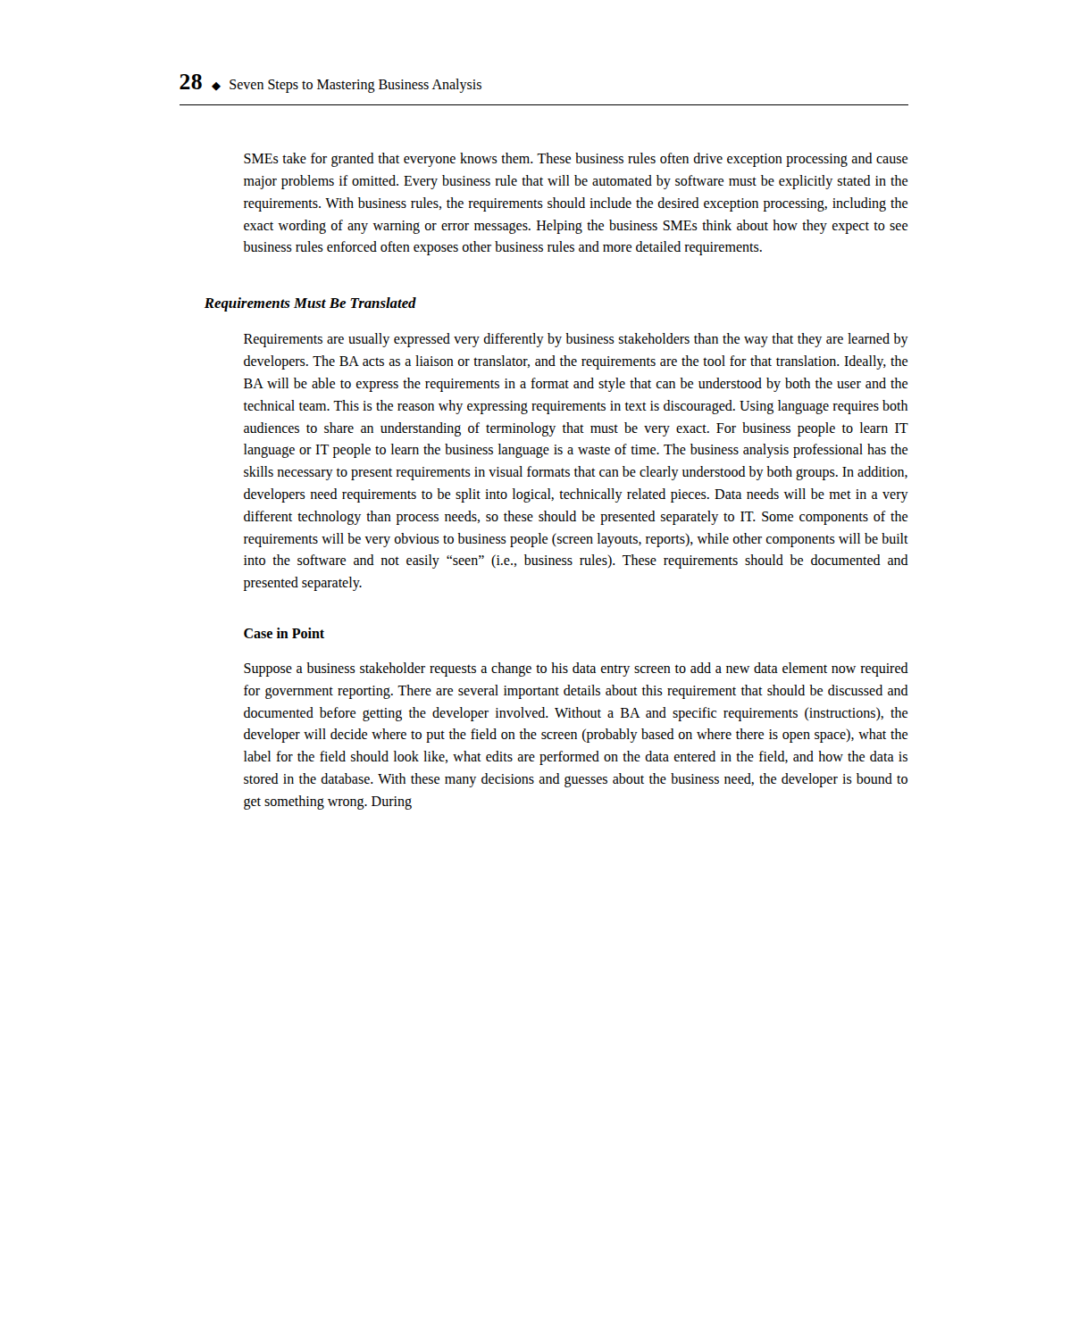28 ◆ Seven Steps to Mastering Business Analysis
SMEs take for granted that everyone knows them. These business rules often drive exception processing and cause major problems if omitted. Every business rule that will be automated by software must be explicitly stated in the requirements. With business rules, the requirements should include the desired exception processing, including the exact wording of any warning or error messages. Helping the business SMEs think about how they expect to see business rules enforced often exposes other business rules and more detailed requirements.
Requirements Must Be Translated
Requirements are usually expressed very differently by business stakeholders than the way that they are learned by developers. The BA acts as a liaison or translator, and the requirements are the tool for that translation. Ideally, the BA will be able to express the requirements in a format and style that can be understood by both the user and the technical team. This is the reason why expressing requirements in text is discouraged. Using language requires both audiences to share an understanding of terminology that must be very exact. For business people to learn IT language or IT people to learn the business language is a waste of time. The business analysis professional has the skills necessary to present requirements in visual formats that can be clearly understood by both groups. In addition, developers need requirements to be split into logical, technically related pieces. Data needs will be met in a very different technology than process needs, so these should be presented separately to IT. Some components of the requirements will be very obvious to business people (screen layouts, reports), while other components will be built into the software and not easily “seen” (i.e., business rules). These requirements should be documented and presented separately.
Case in Point
Suppose a business stakeholder requests a change to his data entry screen to add a new data element now required for government reporting. There are several important details about this requirement that should be discussed and documented before getting the developer involved. Without a BA and specific requirements (instructions), the developer will decide where to put the field on the screen (probably based on where there is open space), what the label for the field should look like, what edits are performed on the data entered in the field, and how the data is stored in the database. With these many decisions and guesses about the business need, the developer is bound to get something wrong. During